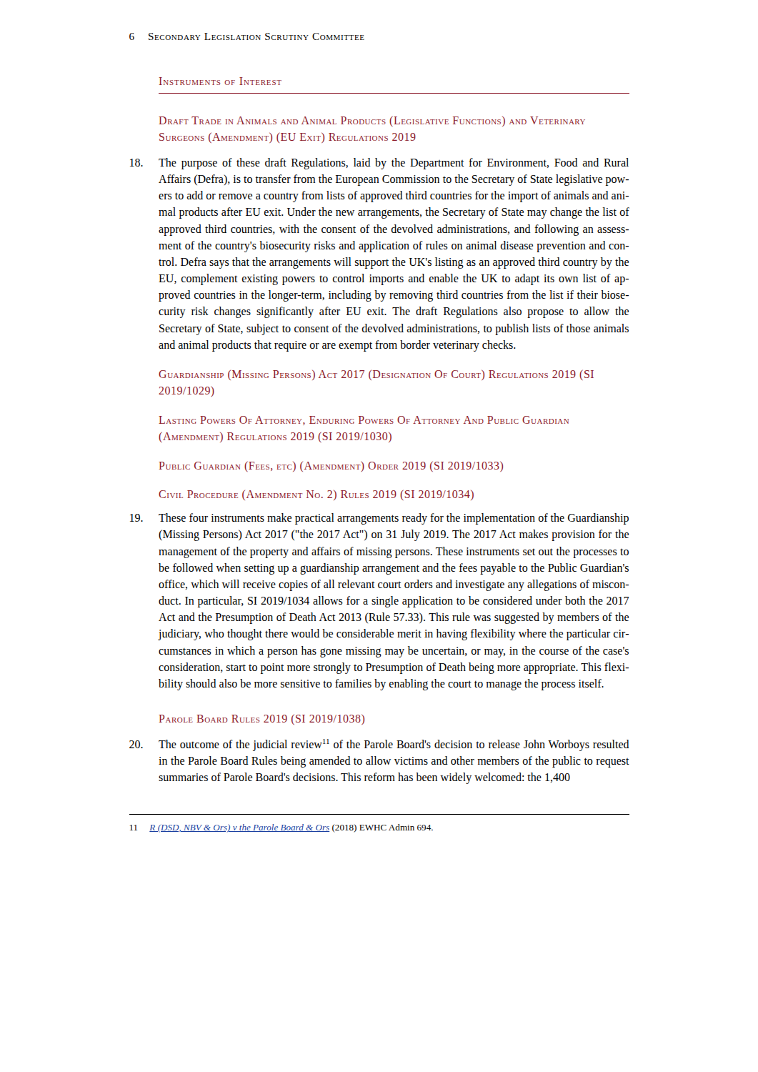6 Secondary Legislation Scrutiny Committee
Instruments of Interest
Draft Trade in Animals and Animal Products (Legislative Functions) and Veterinary Surgeons (Amendment) (EU Exit) Regulations 2019
18. The purpose of these draft Regulations, laid by the Department for Environment, Food and Rural Affairs (Defra), is to transfer from the European Commission to the Secretary of State legislative powers to add or remove a country from lists of approved third countries for the import of animals and animal products after EU exit. Under the new arrangements, the Secretary of State may change the list of approved third countries, with the consent of the devolved administrations, and following an assessment of the country's biosecurity risks and application of rules on animal disease prevention and control. Defra says that the arrangements will support the UK's listing as an approved third country by the EU, complement existing powers to control imports and enable the UK to adapt its own list of approved countries in the longer-term, including by removing third countries from the list if their biosecurity risk changes significantly after EU exit. The draft Regulations also propose to allow the Secretary of State, subject to consent of the devolved administrations, to publish lists of those animals and animal products that require or are exempt from border veterinary checks.
Guardianship (Missing Persons) Act 2017 (Designation Of Court) Regulations 2019 (SI 2019/1029)
Lasting Powers Of Attorney, Enduring Powers Of Attorney And Public Guardian (Amendment) Regulations 2019 (SI 2019/1030)
Public Guardian (Fees, etc) (Amendment) Order 2019 (SI 2019/1033)
Civil Procedure (Amendment No. 2) Rules 2019 (SI 2019/1034)
19. These four instruments make practical arrangements ready for the implementation of the Guardianship (Missing Persons) Act 2017 ("the 2017 Act") on 31 July 2019. The 2017 Act makes provision for the management of the property and affairs of missing persons. These instruments set out the processes to be followed when setting up a guardianship arrangement and the fees payable to the Public Guardian's office, which will receive copies of all relevant court orders and investigate any allegations of misconduct. In particular, SI 2019/1034 allows for a single application to be considered under both the 2017 Act and the Presumption of Death Act 2013 (Rule 57.33). This rule was suggested by members of the judiciary, who thought there would be considerable merit in having flexibility where the particular circumstances in which a person has gone missing may be uncertain, or may, in the course of the case's consideration, start to point more strongly to Presumption of Death being more appropriate. This flexibility should also be more sensitive to families by enabling the court to manage the process itself.
Parole Board Rules 2019 (SI 2019/1038)
20. The outcome of the judicial review11 of the Parole Board's decision to release John Worboys resulted in the Parole Board Rules being amended to allow victims and other members of the public to request summaries of Parole Board's decisions. This reform has been widely welcomed: the 1,400
11 R (DSD, NBV & Ors) v the Parole Board & Ors (2018) EWHC Admin 694.